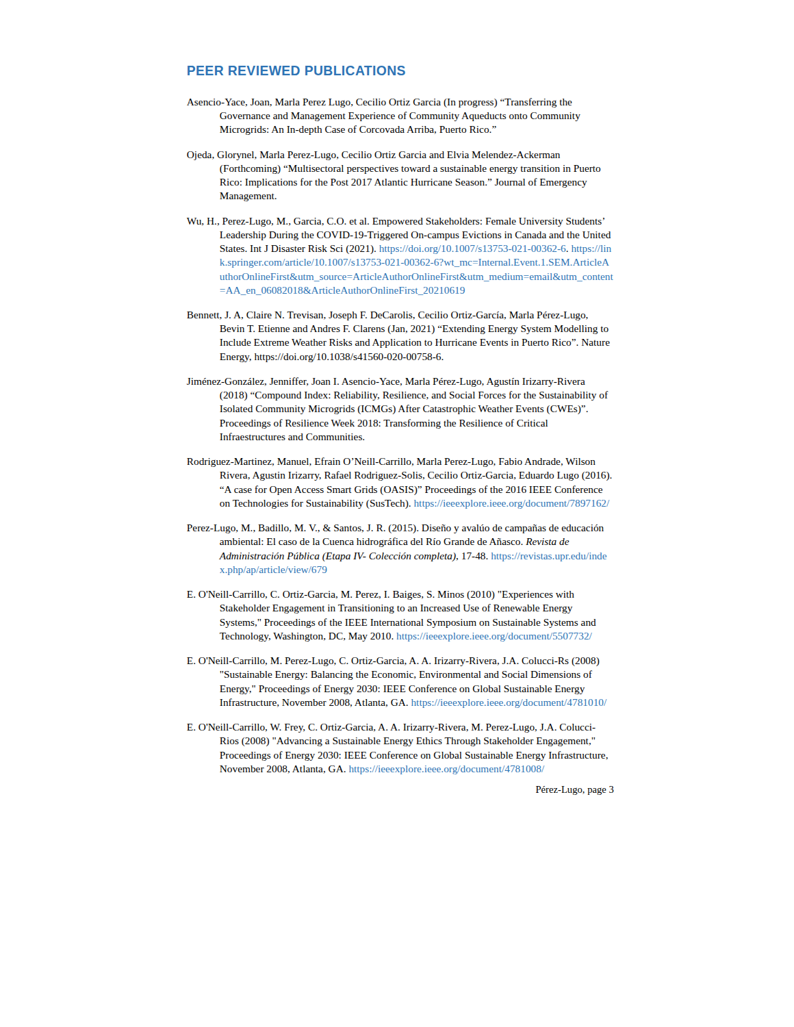PEER REVIEWED PUBLICATIONS
Asencio-Yace, Joan, Marla Perez Lugo, Cecilio Ortiz Garcia (In progress) “Transferring the Governance and Management Experience of Community Aqueducts onto Community Microgrids: An In-depth Case of Corcovada Arriba, Puerto Rico.”
Ojeda, Glorynel, Marla Perez-Lugo, Cecilio Ortiz Garcia and Elvia Melendez-Ackerman (Forthcoming) “Multisectoral perspectives toward a sustainable energy transition in Puerto Rico: Implications for the Post 2017 Atlantic Hurricane Season.” Journal of Emergency Management.
Wu, H., Perez-Lugo, M., Garcia, C.O. et al. Empowered Stakeholders: Female University Students’ Leadership During the COVID-19-Triggered On-campus Evictions in Canada and the United States. Int J Disaster Risk Sci (2021). https://doi.org/10.1007/s13753-021-00362-6. https://link.springer.com/article/10.1007/s13753-021-00362-6?wt_mc=Internal.Event.1.SEM.ArticleAuthorOnlineFirst&utm_source=ArticleAuthorOnlineFirst&utm_medium=email&utm_content=AA_en_06082018&ArticleAuthorOnlineFirst_20210619
Bennett, J. A, Claire N. Trevisan, Joseph F. DeCarolis, Cecilio Ortiz-García, Marla Pérez-Lugo, Bevin T. Etienne and Andres F. Clarens (Jan, 2021) “Extending Energy System Modelling to Include Extreme Weather Risks and Application to Hurricane Events in Puerto Rico”. Nature Energy, https://doi.org/10.1038/s41560-020-00758-6.
Jiménez-González, Jenniffer, Joan I. Asencio-Yace, Marla Pérez-Lugo, Agustín Irizarry-Rivera (2018) “Compound Index: Reliability, Resilience, and Social Forces for the Sustainability of Isolated Community Microgrids (ICMGs) After Catastrophic Weather Events (CWEs)”. Proceedings of Resilience Week 2018: Transforming the Resilience of Critical Infraestructures and Communities.
Rodriguez-Martinez, Manuel, Efrain O’Neill-Carrillo, Marla Perez-Lugo, Fabio Andrade, Wilson Rivera, Agustin Irizarry, Rafael Rodriguez-Solis, Cecilio Ortiz-Garcia, Eduardo Lugo (2016). “A case for Open Access Smart Grids (OASIS)” Proceedings of the 2016 IEEE Conference on Technologies for Sustainability (SusTech). https://ieeexplore.ieee.org/document/7897162/
Perez-Lugo, M., Badillo, M. V., & Santos, J. R. (2015). Diseño y avalúo de campañas de educación ambiental: El caso de la Cuenca hidrográfica del Río Grande de Añasco. Revista de Administración Pública (Etapa IV- Colección completa), 17-48. https://revistas.upr.edu/index.php/ap/article/view/679
E. O'Neill-Carrillo, C. Ortiz-Garcia, M. Perez, I. Baiges, S. Minos (2010) "Experiences with Stakeholder Engagement in Transitioning to an Increased Use of Renewable Energy Systems," Proceedings of the IEEE International Symposium on Sustainable Systems and Technology, Washington, DC, May 2010. https://ieeexplore.ieee.org/document/5507732/
E. O'Neill-Carrillo, M. Perez-Lugo, C. Ortiz-Garcia, A. A. Irizarry-Rivera, J.A. Colucci-Rs (2008) "Sustainable Energy: Balancing the Economic, Environmental and Social Dimensions of Energy," Proceedings of Energy 2030: IEEE Conference on Global Sustainable Energy Infrastructure, November 2008, Atlanta, GA. https://ieeexplore.ieee.org/document/4781010/
E. O'Neill-Carrillo, W. Frey, C. Ortiz-Garcia, A. A. Irizarry-Rivera, M. Perez-Lugo, J.A. Colucci-Rios (2008) "Advancing a Sustainable Energy Ethics Through Stakeholder Engagement," Proceedings of Energy 2030: IEEE Conference on Global Sustainable Energy Infrastructure, November 2008, Atlanta, GA. https://ieeexplore.ieee.org/document/4781008/
Pérez-Lugo, page 3